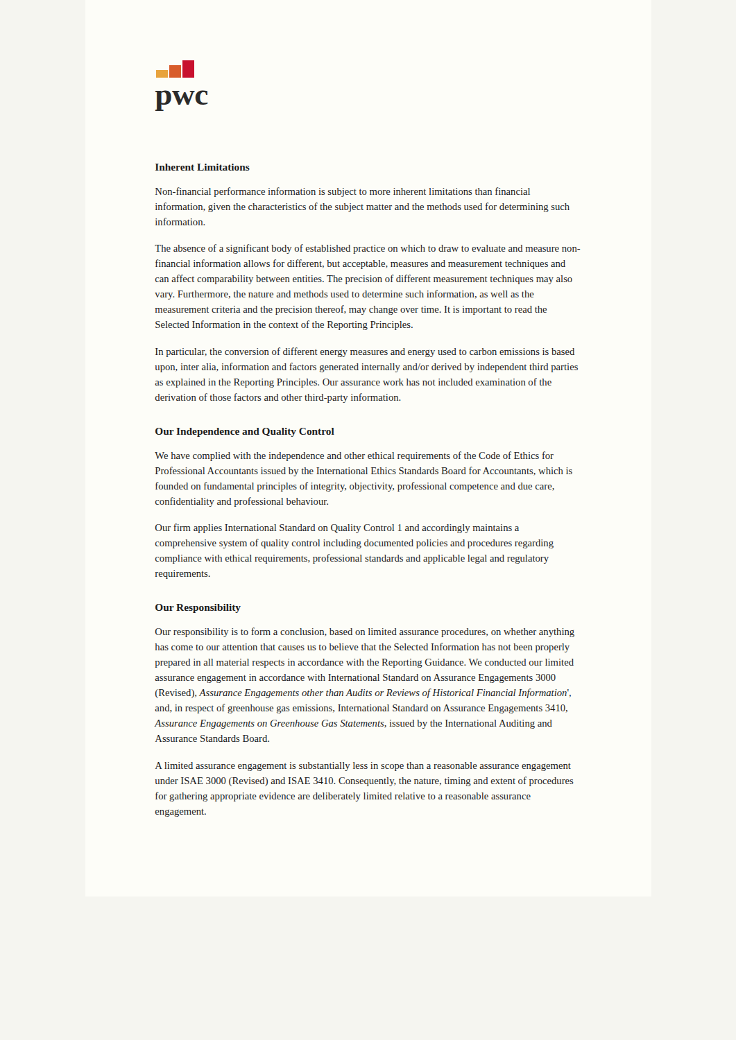pwc
Inherent Limitations
Non-financial performance information is subject to more inherent limitations than financial information, given the characteristics of the subject matter and the methods used for determining such information.
The absence of a significant body of established practice on which to draw to evaluate and measure non-financial information allows for different, but acceptable, measures and measurement techniques and can affect comparability between entities. The precision of different measurement techniques may also vary. Furthermore, the nature and methods used to determine such information, as well as the measurement criteria and the precision thereof, may change over time. It is important to read the Selected Information in the context of the Reporting Principles.
In particular, the conversion of different energy measures and energy used to carbon emissions is based upon, inter alia, information and factors generated internally and/or derived by independent third parties as explained in the Reporting Principles. Our assurance work has not included examination of the derivation of those factors and other third-party information.
Our Independence and Quality Control
We have complied with the independence and other ethical requirements of the Code of Ethics for Professional Accountants issued by the International Ethics Standards Board for Accountants, which is founded on fundamental principles of integrity, objectivity, professional competence and due care, confidentiality and professional behaviour.
Our firm applies International Standard on Quality Control 1 and accordingly maintains a comprehensive system of quality control including documented policies and procedures regarding compliance with ethical requirements, professional standards and applicable legal and regulatory requirements.
Our Responsibility
Our responsibility is to form a conclusion, based on limited assurance procedures, on whether anything has come to our attention that causes us to believe that the Selected Information has not been properly prepared in all material respects in accordance with the Reporting Guidance. We conducted our limited assurance engagement in accordance with International Standard on Assurance Engagements 3000 (Revised), Assurance Engagements other than Audits or Reviews of Historical Financial Information', and, in respect of greenhouse gas emissions, International Standard on Assurance Engagements 3410, Assurance Engagements on Greenhouse Gas Statements, issued by the International Auditing and Assurance Standards Board.
A limited assurance engagement is substantially less in scope than a reasonable assurance engagement under ISAE 3000 (Revised) and ISAE 3410. Consequently, the nature, timing and extent of procedures for gathering appropriate evidence are deliberately limited relative to a reasonable assurance engagement.